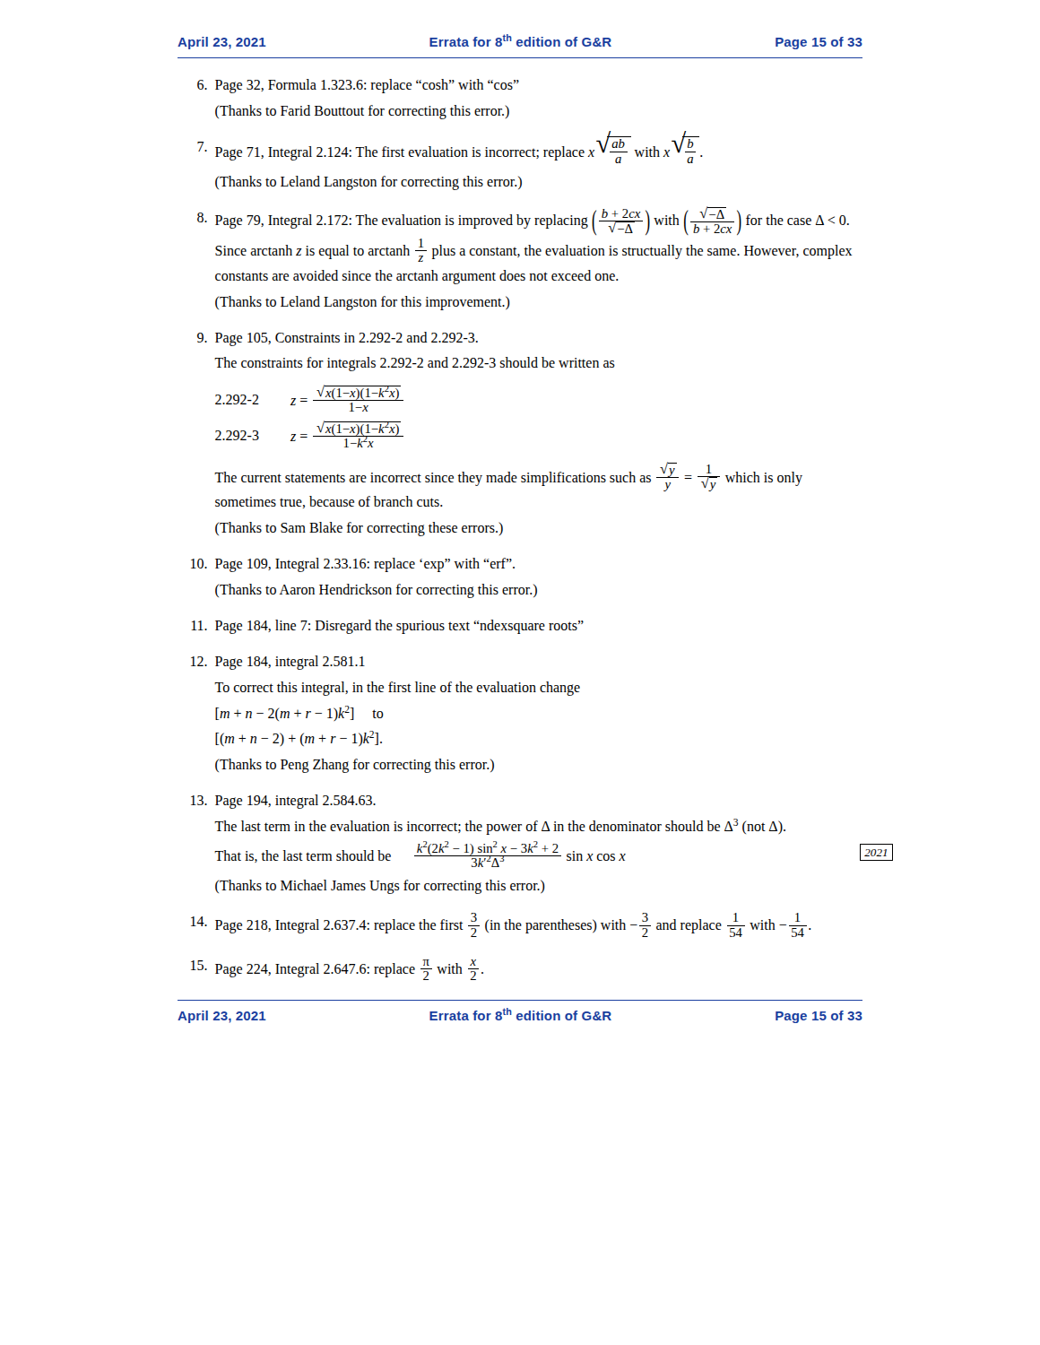April 23, 2021
Errata for 8th edition of G&R
Page 15 of 33
Page 32, Formula 1.323.6: replace “cosh” with “cos”
(Thanks to Farid Bouttout for correcting this error.)
Page 71, Integral 2.124: The first evaluation is incorrect; replace xab a with xba.
(Thanks to Leland Langston for correcting this error.)
Page 79, Integral 2.172: The evaluation is improved by replacing b + 2cx−Δ with −Δ b + 2cx for the case Δ < 0. Since arctanh z is equal to arctanh 1 z plus a constant, the evaluation is structually the same. However, complex constants are avoided since the arctanh argument does not exceed one.
(Thanks to Leland Langston for this improvement.)
Page 105, Constraints in 2.292-2 and 2.292-3.
The constraints for integrals 2.292-2 and 2.292-3 should be written as
| 2.292-2 | z = x (1− x )(1− k 2 x ) 1− x |
| 2.292-3 | z = x (1− x )(1− k 2 x ) 1− k 2 x |
The current statements are incorrect since they made simplifications such as yy = 1 y which is only sometimes true, because of branch cuts.
(Thanks to Sam Blake for correcting these errors.)
Page 109, Integral 2.33.16: replace ‘exp” with “erf”.
(Thanks to Aaron Hendrickson for correcting this error.)
Page 184, line 7: Disregard the spurious text “ndexsquare roots”
Page 184, integral 2.581.1
To correct this integral, in the first line of the evaluation change
[m + n − 2(m + r − 1)k2] to
[(m + n − 2) + (m + r − 1)k2].
(Thanks to Peng Zhang for correcting this error.)
Page 194, integral 2.584.63.
The last term in the evaluation is incorrect; the power of Δ in the denominator should be Δ3 (not Δ).
2021
That is, the last term should be k2(2k2 − 1) sin2 x − 3k2 + 2 3k′2Δ3 sin x cos x
(Thanks to Michael James Ungs for correcting this error.)
Page 218, Integral 2.637.4: replace the first 32 (in the parentheses) with −32 and replace 154 with −154.
Page 224, Integral 2.647.6: replace π 2 with x 2.
April 23, 2021
Errata for 8th edition of G&R
Page 15 of 33